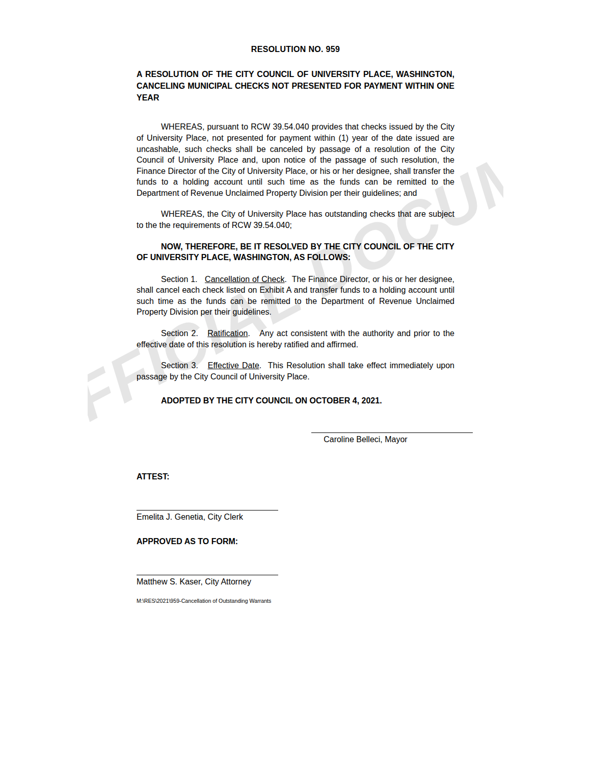UNOFFICIAL DOCUMENT
RESOLUTION NO. 959
A RESOLUTION OF THE CITY COUNCIL OF UNIVERSITY PLACE, WASHINGTON, CANCELING MUNICIPAL CHECKS NOT PRESENTED FOR PAYMENT WITHIN ONE YEAR
WHEREAS, pursuant to RCW 39.54.040 provides that checks issued by the City of University Place, not presented for payment within (1) year of the date issued are uncashable, such checks shall be canceled by passage of a resolution of the City Council of University Place and, upon notice of the passage of such resolution, the Finance Director of the City of University Place, or his or her designee, shall transfer the funds to a holding account until such time as the funds can be remitted to the Department of Revenue Unclaimed Property Division per their guidelines; and
WHEREAS, the City of University Place has outstanding checks that are subject to the the requirements of RCW 39.54.040;
NOW, THEREFORE, BE IT RESOLVED BY THE CITY COUNCIL OF THE CITY OF UNIVERSITY PLACE, WASHINGTON, AS FOLLOWS:
Section 1. Cancellation of Check. The Finance Director, or his or her designee, shall cancel each check listed on Exhibit A and transfer funds to a holding account until such time as the funds can be remitted to the Department of Revenue Unclaimed Property Division per their guidelines.
Section 2. Ratification. Any act consistent with the authority and prior to the effective date of this resolution is hereby ratified and affirmed.
Section 3. Effective Date. This Resolution shall take effect immediately upon passage by the City Council of University Place.
ADOPTED BY THE CITY COUNCIL ON OCTOBER 4, 2021.
Caroline Belleci, Mayor
ATTEST:
Emelita J. Genetia, City Clerk
APPROVED AS TO FORM:
Matthew S. Kaser, City Attorney
M:\RES\2021\959-Cancellation of Outstanding Warrants